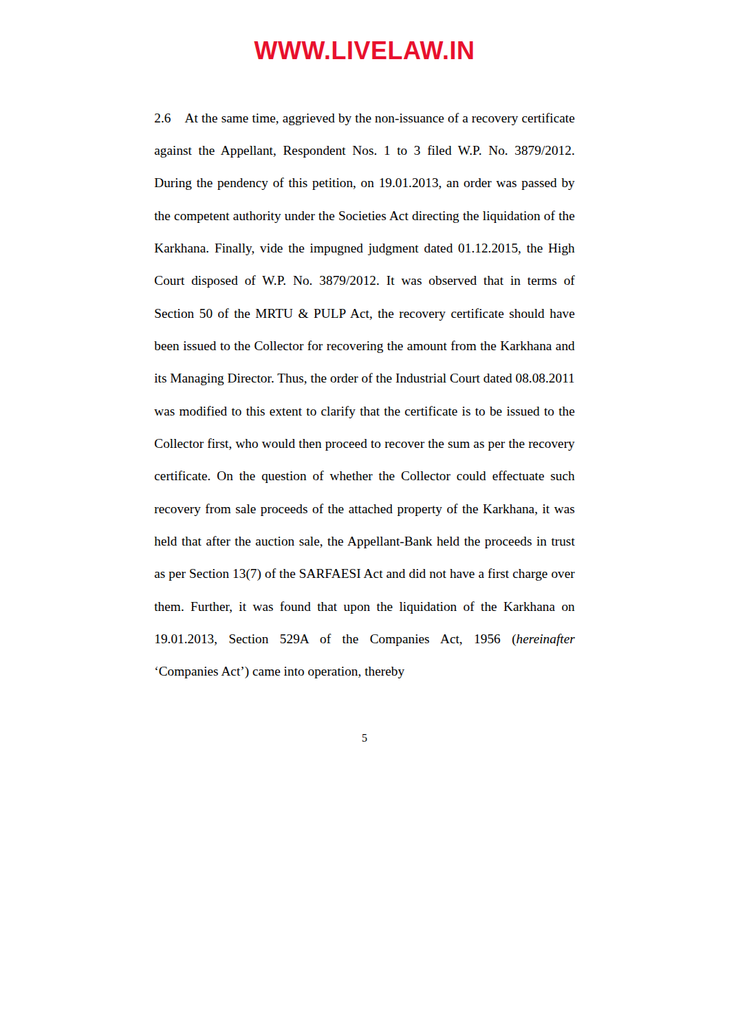WWW.LIVELAW.IN
2.6 At the same time, aggrieved by the non-issuance of a recovery certificate against the Appellant, Respondent Nos. 1 to 3 filed W.P. No. 3879/2012. During the pendency of this petition, on 19.01.2013, an order was passed by the competent authority under the Societies Act directing the liquidation of the Karkhana. Finally, vide the impugned judgment dated 01.12.2015, the High Court disposed of W.P. No. 3879/2012. It was observed that in terms of Section 50 of the MRTU & PULP Act, the recovery certificate should have been issued to the Collector for recovering the amount from the Karkhana and its Managing Director. Thus, the order of the Industrial Court dated 08.08.2011 was modified to this extent to clarify that the certificate is to be issued to the Collector first, who would then proceed to recover the sum as per the recovery certificate. On the question of whether the Collector could effectuate such recovery from sale proceeds of the attached property of the Karkhana, it was held that after the auction sale, the Appellant-Bank held the proceeds in trust as per Section 13(7) of the SARFAESI Act and did not have a first charge over them. Further, it was found that upon the liquidation of the Karkhana on 19.01.2013, Section 529A of the Companies Act, 1956 (hereinafter ‘Companies Act’) came into operation, thereby
5